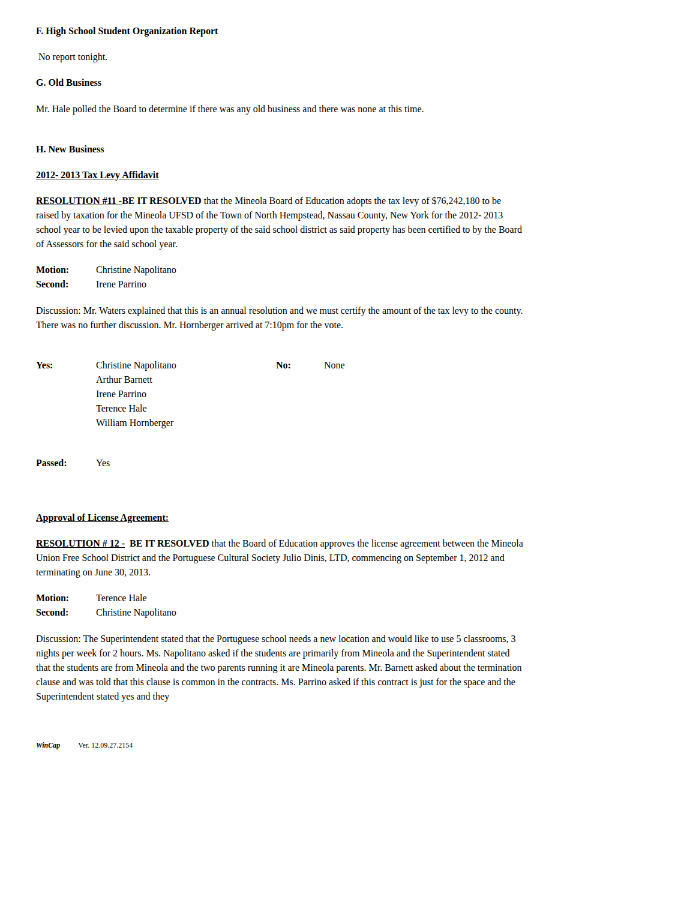F. High School Student Organization Report
No report tonight.
G. Old Business
Mr. Hale polled the Board to determine if there was any old business and there was none at this time.
H. New Business
2012- 2013 Tax Levy Affidavit
RESOLUTION #11 -BE IT RESOLVED that the Mineola Board of Education adopts the tax levy of $76,242,180 to be raised by taxation for the Mineola UFSD of the Town of North Hempstead, Nassau County, New York for the 2012- 2013 school year to be levied upon the taxable property of the said school district as said property has been certified to by the Board of Assessors for the said school year.
| Motion: | Christine Napolitano |
| Second: | Irene Parrino |
Discussion: Mr. Waters explained that this is an annual resolution and we must certify the amount of the tax levy to the county. There was no further discussion. Mr. Hornberger arrived at 7:10pm for the vote.
| Yes: | Christine Napolitano | No: | None |
| | Arthur Barnett | | |
| | Irene Parrino | | |
| | Terence Hale | | |
| | William Hornberger | | |
| Passed: | Yes |
Approval of License Agreement:
RESOLUTION # 12 - BE IT RESOLVED that the Board of Education approves the license agreement between the Mineola Union Free School District and the Portuguese Cultural Society Julio Dinis, LTD, commencing on September 1, 2012 and terminating on June 30, 2013.
| Motion: | Terence Hale |
| Second: | Christine Napolitano |
Discussion: The Superintendent stated that the Portuguese school needs a new location and would like to use 5 classrooms, 3 nights per week for 2 hours. Ms. Napolitano asked if the students are primarily from Mineola and the Superintendent stated that the students are from Mineola and the two parents running it are Mineola parents. Mr. Barnett asked about the termination clause and was told that this clause is common in the contracts. Ms. Parrino asked if this contract is just for the space and the Superintendent stated yes and they
WinCap Ver. 12.09.27.2154